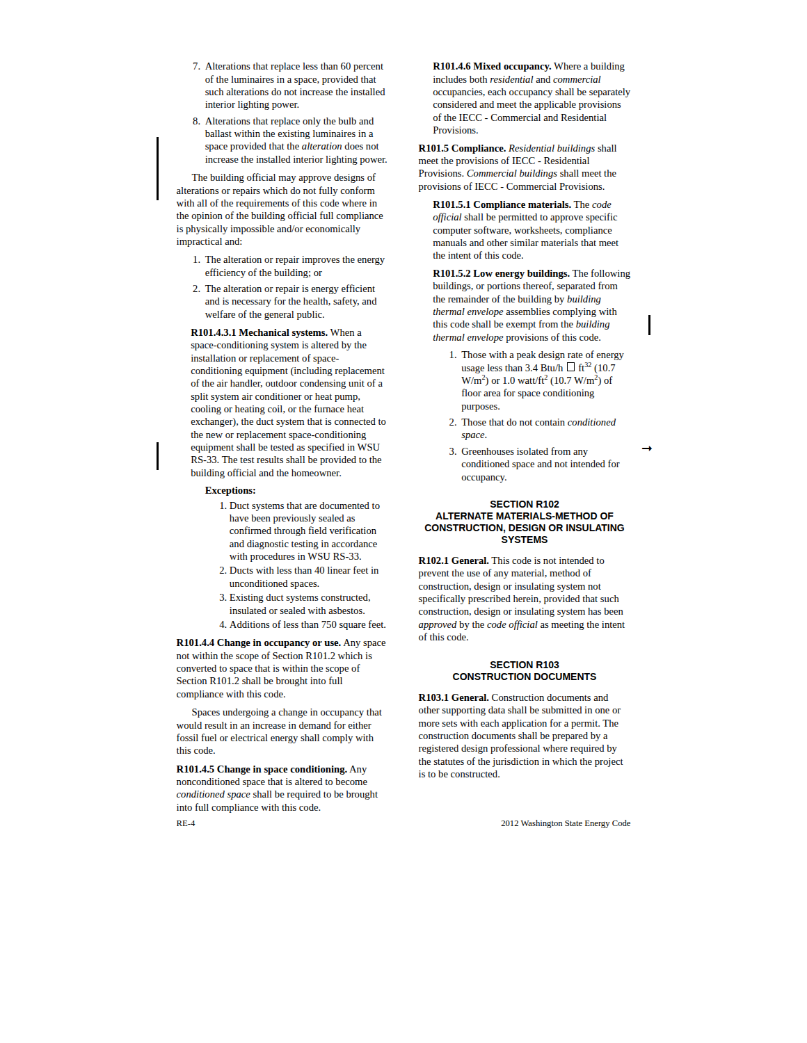➞
Alterations that replace less than 60 percent of the luminaires in a space, provided that such alterations do not increase the installed interior lighting power.
Alterations that replace only the bulb and ballast within the existing luminaires in a space provided that the alteration does not increase the installed interior lighting power.
The building official may approve designs of alterations or repairs which do not fully conform with all of the requirements of this code where in the opinion of the building official full compliance is physically impossible and/or economically impractical and:
The alteration or repair improves the energy efficiency of the building; or
The alteration or repair is energy efficient and is necessary for the health, safety, and welfare of the general public.
R101.4.3.1 Mechanical systems. When a space-conditioning system is altered by the installation or replacement of space-conditioning equipment (including replacement of the air handler, outdoor condensing unit of a split system air conditioner or heat pump, cooling or heating coil, or the furnace heat exchanger), the duct system that is connected to the new or replacement space-conditioning equipment shall be tested as specified in WSU RS-33. The test results shall be provided to the building official and the homeowner.
Exceptions:
Duct systems that are documented to have been previously sealed as confirmed through field verification and diagnostic testing in accordance with procedures in WSU RS-33.
Ducts with less than 40 linear feet in unconditioned spaces.
Existing duct systems constructed, insulated or sealed with asbestos.
Additions of less than 750 square feet.
R101.4.4 Change in occupancy or use. Any space not within the scope of Section R101.2 which is converted to space that is within the scope of Section R101.2 shall be brought into full compliance with this code.
Spaces undergoing a change in occupancy that would result in an increase in demand for either fossil fuel or electrical energy shall comply with this code.
R101.4.5 Change in space conditioning. Any nonconditioned space that is altered to become conditioned space shall be required to be brought into full compliance with this code.
R101.4.6 Mixed occupancy. Where a building includes both residential and commercial occupancies, each occupancy shall be separately considered and meet the applicable provisions of the IECC - Commercial and Residential Provisions.
R101.5 Compliance. Residential buildings shall meet the provisions of IECC - Residential Provisions. Commercial buildings shall meet the provisions of IECC - Commercial Provisions.
R101.5.1 Compliance materials. The code official shall be permitted to approve specific computer software, worksheets, compliance manuals and other similar materials that meet the intent of this code.
R101.5.2 Low energy buildings. The following buildings, or portions thereof, separated from the remainder of the building by building thermal envelope assemblies complying with this code shall be exempt from the building thermal envelope provisions of this code.
Those with a peak design rate of energy usage less than 3.4 Btu/h ft32 (10.7 W/m2) or 1.0 watt/ft2 (10.7 W/m2) of floor area for space conditioning purposes.
Those that do not contain conditioned space.
Greenhouses isolated from any conditioned space and not intended for occupancy.
SECTION R102
ALTERNATE MATERIALS-METHOD OF
CONSTRUCTION, DESIGN OR INSULATING
SYSTEMS
R102.1 General. This code is not intended to prevent the use of any material, method of construction, design or insulating system not specifically prescribed herein, provided that such construction, design or insulating system has been approved by the code official as meeting the intent of this code.
SECTION R103
CONSTRUCTION DOCUMENTS
R103.1 General. Construction documents and other supporting data shall be submitted in one or more sets with each application for a permit. The construction documents shall be prepared by a registered design professional where required by the statutes of the jurisdiction in which the project is to be constructed.
RE-4 2012 Washington State Energy Code